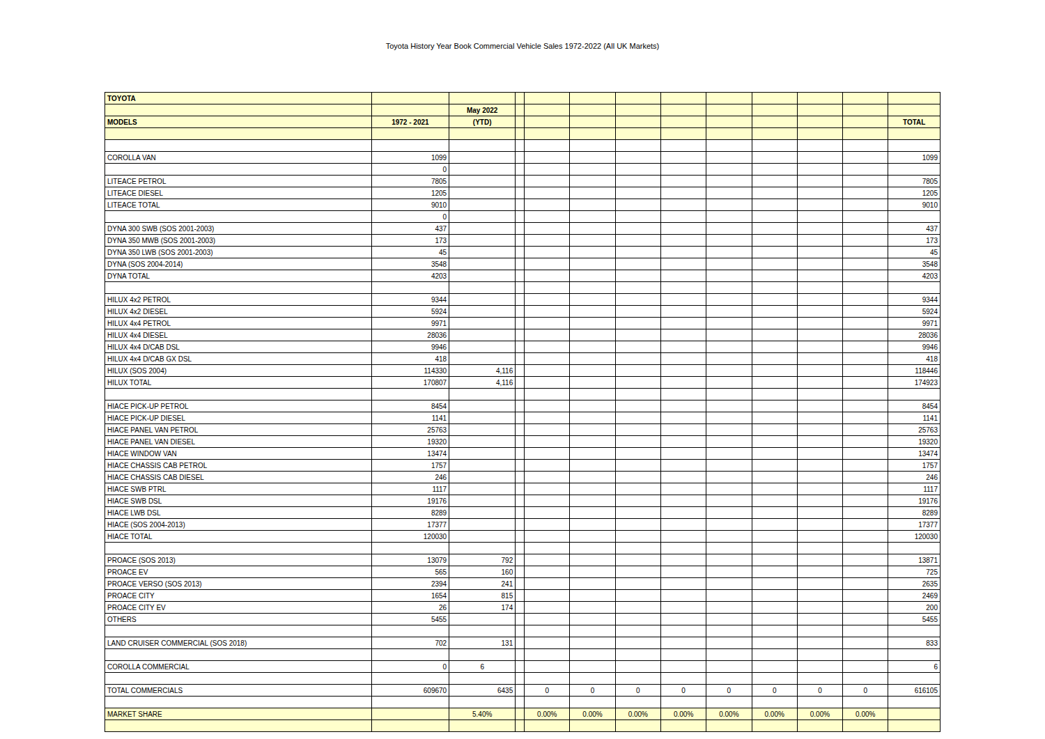Toyota History Year Book Commercial Vehicle Sales 1972-2022 (All UK Markets)
| TOYOTA | | | | | | | | | | | | |
| | | May 2022 | | | | | | | | | | |
| MODELS | 1972 - 2021 | (YTD) | | | | | | | | | | TOTAL |
| COROLLA VAN | 1099 | | | | | | | | | | | 1099 |
| | 0 | | | | | | | | | | | |
| LITEACE PETROL | 7805 | | | | | | | | | | | 7805 |
| LITEACE DIESEL | 1205 | | | | | | | | | | | 1205 |
| LITEACE TOTAL | 9010 | | | | | | | | | | | 9010 |
| | 0 | | | | | | | | | | | |
| DYNA 300 SWB (SOS 2001-2003) | 437 | | | | | | | | | | | 437 |
| DYNA 350 MWB (SOS 2001-2003) | 173 | | | | | | | | | | | 173 |
| DYNA 350 LWB (SOS 2001-2003) | 45 | | | | | | | | | | | 45 |
| DYNA (SOS 2004-2014) | 3548 | | | | | | | | | | | 3548 |
| DYNA TOTAL | 4203 | | | | | | | | | | | 4203 |
| HILUX 4x2 PETROL | 9344 | | | | | | | | | | | 9344 |
| HILUX 4x2 DIESEL | 5924 | | | | | | | | | | | 5924 |
| HILUX 4x4 PETROL | 9971 | | | | | | | | | | | 9971 |
| HILUX 4x4 DIESEL | 28036 | | | | | | | | | | | 28036 |
| HILUX 4x4 D/CAB DSL | 9946 | | | | | | | | | | | 9946 |
| HILUX 4x4 D/CAB GX DSL | 418 | | | | | | | | | | | 418 |
| HILUX (SOS 2004) | 114330 | 4,116 | | | | | | | | | | 118446 |
| HILUX TOTAL | 170807 | 4,116 | | | | | | | | | | 174923 |
| HIACE PICK-UP PETROL | 8454 | | | | | | | | | | | 8454 |
| HIACE PICK-UP DIESEL | 1141 | | | | | | | | | | | 1141 |
| HIACE PANEL VAN PETROL | 25763 | | | | | | | | | | | 25763 |
| HIACE PANEL VAN DIESEL | 19320 | | | | | | | | | | | 19320 |
| HIACE WINDOW VAN | 13474 | | | | | | | | | | | 13474 |
| HIACE CHASSIS CAB PETROL | 1757 | | | | | | | | | | | 1757 |
| HIACE CHASSIS CAB DIESEL | 246 | | | | | | | | | | | 246 |
| HIACE SWB PTRL | 1117 | | | | | | | | | | | 1117 |
| HIACE SWB DSL | 19176 | | | | | | | | | | | 19176 |
| HIACE LWB DSL | 8289 | | | | | | | | | | | 8289 |
| HIACE (SOS 2004-2013) | 17377 | | | | | | | | | | | 17377 |
| HIACE TOTAL | 120030 | | | | | | | | | | | 120030 |
| PROACE (SOS 2013) | 13079 | 792 | | | | | | | | | | 13871 |
| PROACE EV | 565 | 160 | | | | | | | | | | 725 |
| PROACE VERSO (SOS 2013) | 2394 | 241 | | | | | | | | | | 2635 |
| PROACE CITY | 1654 | 815 | | | | | | | | | | 2469 |
| PROACE CITY EV | 26 | 174 | | | | | | | | | | 200 |
| OTHERS | 5455 | | | | | | | | | | | 5455 |
| LAND CRUISER COMMERCIAL (SOS 2018) | 702 | 131 | | | | | | | | | | 833 |
| COROLLA COMMERCIAL | 0 | 6 | | | | | | | | | | 6 |
| TOTAL COMMERCIALS | 609670 | 6435 | | 0 | 0 | 0 | 0 | 0 | 0 | 0 | 0 | 616105 |
| MARKET SHARE | | 5.40% | | 0.00% | 0.00% | 0.00% | 0.00% | 0.00% | 0.00% | 0.00% | 0.00% | |